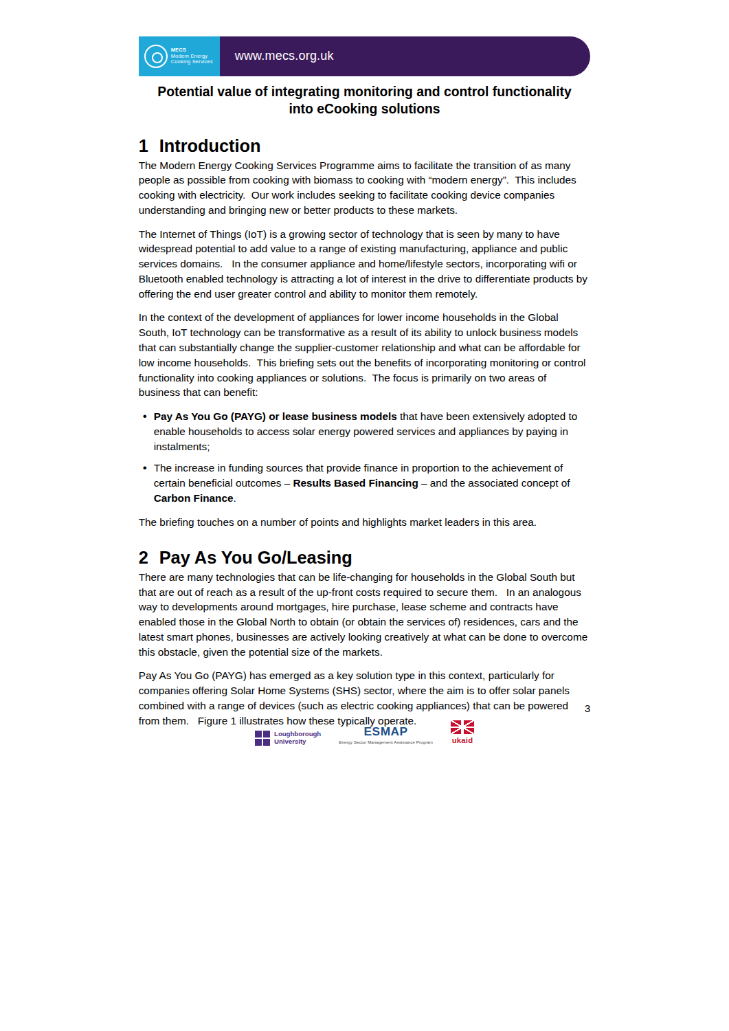MECS
Modern Energy
Cooking Services
www.mecs.org.uk
Potential value of integrating monitoring and control functionality
into eCooking solutions
1 Introduction
The Modern Energy Cooking Services Programme aims to facilitate the transition of as many people as possible from cooking with biomass to cooking with “modern energy”. This includes cooking with electricity. Our work includes seeking to facilitate cooking device companies understanding and bringing new or better products to these markets.
The Internet of Things (IoT) is a growing sector of technology that is seen by many to have widespread potential to add value to a range of existing manufacturing, appliance and public services domains. In the consumer appliance and home/lifestyle sectors, incorporating wifi or Bluetooth enabled technology is attracting a lot of interest in the drive to differentiate products by offering the end user greater control and ability to monitor them remotely.
In the context of the development of appliances for lower income households in the Global South, IoT technology can be transformative as a result of its ability to unlock business models that can substantially change the supplier-customer relationship and what can be affordable for low income households. This briefing sets out the benefits of incorporating monitoring or control functionality into cooking appliances or solutions. The focus is primarily on two areas of business that can benefit:
Pay As You Go (PAYG) or lease business models that have been extensively adopted to enable households to access solar energy powered services and appliances by paying in instalments;
The increase in funding sources that provide finance in proportion to the achievement of certain beneficial outcomes – Results Based Financing – and the associated concept of Carbon Finance.
The briefing touches on a number of points and highlights market leaders in this area.
2 Pay As You Go/Leasing
There are many technologies that can be life-changing for households in the Global South but that are out of reach as a result of the up-front costs required to secure them. In an analogous way to developments around mortgages, hire purchase, lease scheme and contracts have enabled those in the Global North to obtain (or obtain the services of) residences, cars and the latest smart phones, businesses are actively looking creatively at what can be done to overcome this obstacle, given the potential size of the markets.
Pay As You Go (PAYG) has emerged as a key solution type in this context, particularly for companies offering Solar Home Systems (SHS) sector, where the aim is to offer solar panels combined with a range of devices (such as electric cooking appliances) that can be powered from them. Figure 1 illustrates how these typically operate.
3
Loughborough
University
ESMAP
Energy Sector Management Assistance Program
ukaid